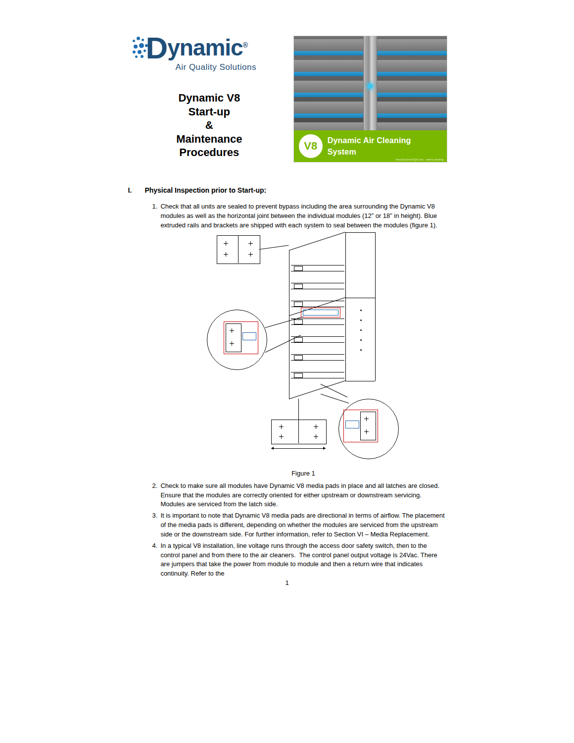Dynamic®
Air Quality Solutions
Dynamic V8
Start-up
&
Maintenance
Procedures
V8
Dynamic Air Cleaning System
www.DynamicAQS.com patent pending
I. Physical Inspection prior to Start-up:
Check that all units are sealed to prevent bypass including the area surrounding the Dynamic V8 modules as well as the horizontal joint between the individual modules (12” or 18” in height). Blue extruded rails and brackets are shipped with each system to seal between the modules (figure 1).
Figure 1
Check to make sure all modules have Dynamic V8 media pads in place and all latches are closed. Ensure that the modules are correctly oriented for either upstream or downstream servicing. Modules are serviced from the latch side.
It is important to note that Dynamic V8 media pads are directional in terms of airflow. The placement of the media pads is different, depending on whether the modules are serviced from the upstream side or the downstream side. For further information, refer to Section VI – Media Replacement.
In a typical V8 installation, line voltage runs through the access door safety switch, then to the control panel and from there to the air cleaners. The control panel output voltage is 24Vac. There are jumpers that take the power from module to module and then a return wire that indicates continuity. Refer to the
1